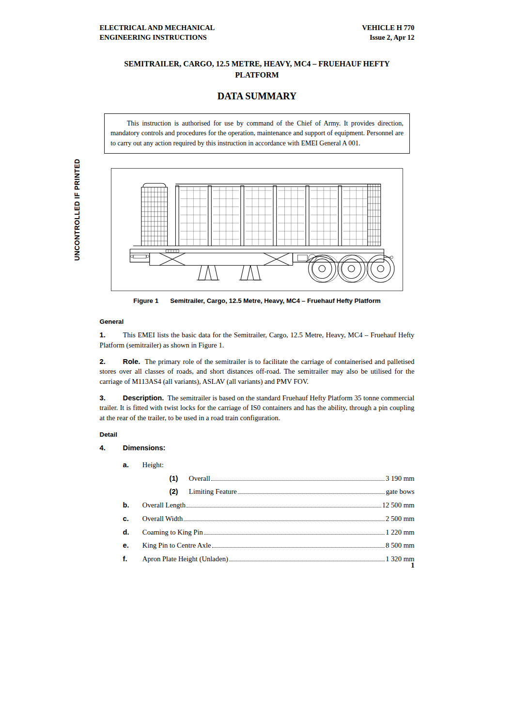UNCONTROLLED IF PRINTED
ELECTRICAL AND MECHANICAL
ENGINEERING INSTRUCTIONS
VEHICLE H 770
Issue 2, Apr 12
SEMITRAILER, CARGO, 12.5 METRE, HEAVY, MC4 – FRUEHAUF HEFTY
PLATFORM
DATA SUMMARY
This instruction is authorised for use by command of the Chief of Army. It provides direction, mandatory controls and procedures for the operation, maintenance and support of equipment. Personnel are to carry out any action required by this instruction in accordance with EMEI General A 001.
Figure 1 Semitrailer, Cargo, 12.5 Metre, Heavy, MC4 – Fruehauf Hefty Platform
General
1. This EMEI lists the basic data for the Semitrailer, Cargo, 12.5 Metre, Heavy, MC4 – Fruehauf Hefty Platform (semitrailer) as shown in Figure 1.
2. Role. The primary role of the semitrailer is to facilitate the carriage of containerised and palletised stores over all classes of roads, and short distances off-road. The semitrailer may also be utilised for the carriage of M113AS4 (all variants), ASLAV (all variants) and PMV FOV.
3. Description. The semitrailer is based on the standard Fruehauf Hefty Platform 35 tonne commercial trailer. It is fitted with twist locks for the carriage of IS0 containers and has the ability, through a pin coupling at the rear of the trailer, to be used in a road train configuration.
Detail
4. Dimensions:
a. Height:
(1) Overall 3 190 mm
(2) Limiting Feature gate bows
b. Overall Length 12 500 mm
c. Overall Width 2 500 mm
d. Coaming to King Pin 1 220 mm
e. King Pin to Centre Axle 8 500 mm
f. Apron Plate Height (Unladen) 1 320 mm
1